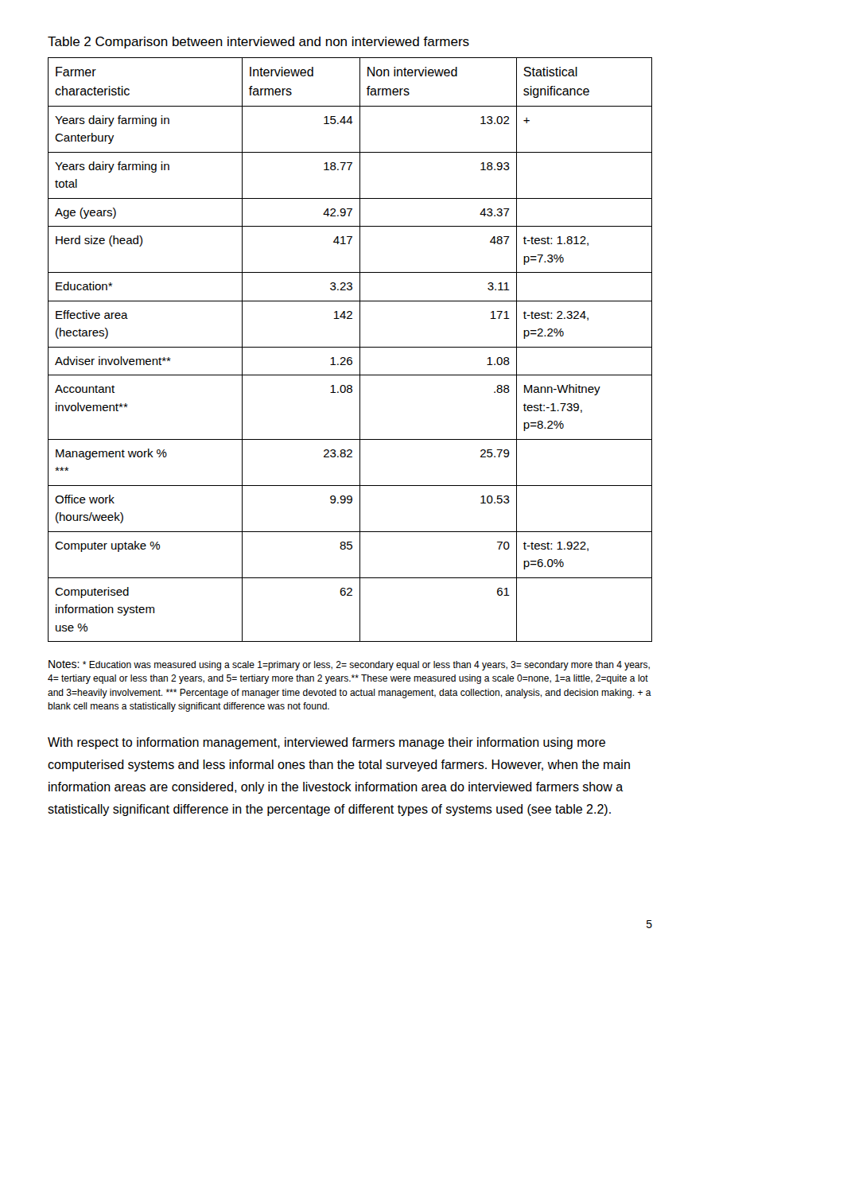Table 2 Comparison between interviewed and non interviewed farmers
| Farmer characteristic | Interviewed farmers | Non interviewed farmers | Statistical significance |
| --- | --- | --- | --- |
| Years dairy farming in Canterbury | 15.44 | 13.02 | + |
| Years dairy farming in total | 18.77 | 18.93 | |
| Age (years) | 42.97 | 43.37 | |
| Herd size (head) | 417 | 487 | t-test: 1.812, p=7.3% |
| Education* | 3.23 | 3.11 | |
| Effective area (hectares) | 142 | 171 | t-test: 2.324, p=2.2% |
| Adviser involvement** | 1.26 | 1.08 | |
| Accountant involvement** | 1.08 | .88 | Mann-Whitney test:-1.739, p=8.2% |
| Management work % *** | 23.82 | 25.79 | |
| Office work (hours/week) | 9.99 | 10.53 | |
| Computer uptake % | 85 | 70 | t-test: 1.922, p=6.0% |
| Computerised information system use % | 62 | 61 | |
Notes: * Education was measured using a scale 1=primary or less, 2= secondary equal or less than 4 years, 3= secondary more than 4 years, 4= tertiary equal or less than 2 years, and 5= tertiary more than 2 years.** These were measured using a scale 0=none, 1=a little, 2=quite a lot and 3=heavily involvement. *** Percentage of manager time devoted to actual management, data collection, analysis, and decision making. + a blank cell means a statistically significant difference was not found.
With respect to information management, interviewed farmers manage their information using more computerised systems and less informal ones than the total surveyed farmers. However, when the main information areas are considered, only in the livestock information area do interviewed farmers show a statistically significant difference in the percentage of different types of systems used (see table 2.2).
5